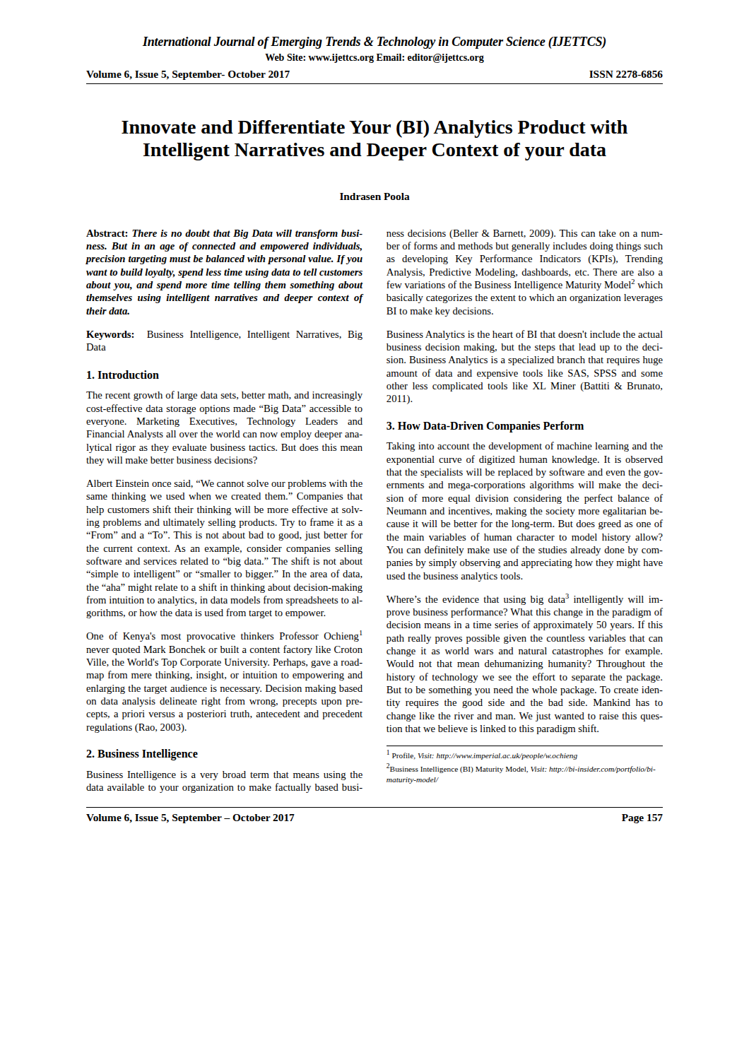International Journal of Emerging Trends & Technology in Computer Science (IJETTCS)
Web Site: www.ijettcs.org Email: editor@ijettcs.org
Volume 6, Issue 5, September- October 2017 ISSN 2278-6856
Innovate and Differentiate Your (BI) Analytics Product with Intelligent Narratives and Deeper Context of your data
Indrasen Poola
Abstract: There is no doubt that Big Data will transform business. But in an age of connected and empowered individuals, precision targeting must be balanced with personal value. If you want to build loyalty, spend less time using data to tell customers about you, and spend more time telling them something about themselves using intelligent narratives and deeper context of their data.
Keywords: Business Intelligence, Intelligent Narratives, Big Data
1. Introduction
The recent growth of large data sets, better math, and increasingly cost-effective data storage options made “Big Data” accessible to everyone. Marketing Executives, Technology Leaders and Financial Analysts all over the world can now employ deeper analytical rigor as they evaluate business tactics. But does this mean they will make better business decisions?
Albert Einstein once said, “We cannot solve our problems with the same thinking we used when we created them.” Companies that help customers shift their thinking will be more effective at solving problems and ultimately selling products. Try to frame it as a “From” and a “To”. This is not about bad to good, just better for the current context. As an example, consider companies selling software and services related to “big data.” The shift is not about “simple to intelligent” or “smaller to bigger.” In the area of data, the “aha” might relate to a shift in thinking about decision-making from intuition to analytics, in data models from spreadsheets to algorithms, or how the data is used from target to empower.
One of Kenya's most provocative thinkers Professor Ochieng1 never quoted Mark Bonchek or built a content factory like Croton Ville, the World's Top Corporate University. Perhaps, gave a road-map from mere thinking, insight, or intuition to empowering and enlarging the target audience is necessary. Decision making based on data analysis delineate right from wrong, precepts upon precepts, a priori versus a posteriori truth, antecedent and precedent regulations (Rao, 2003).
2. Business Intelligence
Business Intelligence is a very broad term that means using the data available to your organization to make factually based business decisions (Beller & Barnett, 2009). This can take on a number of forms and methods but generally includes doing things such as developing Key Performance Indicators (KPIs), Trending Analysis, Predictive Modeling, dashboards, etc. There are also a few variations of the Business Intelligence Maturity Model2 which basically categorizes the extent to which an organization leverages BI to make key decisions.
Business Analytics is the heart of BI that doesn't include the actual business decision making, but the steps that lead up to the decision. Business Analytics is a specialized branch that requires huge amount of data and expensive tools like SAS, SPSS and some other less complicated tools like XL Miner (Battiti & Brunato, 2011).
3. How Data-Driven Companies Perform
Taking into account the development of machine learning and the exponential curve of digitized human knowledge. It is observed that the specialists will be replaced by software and even the governments and mega-corporations algorithms will make the decision of more equal division considering the perfect balance of Neumann and incentives, making the society more egalitarian because it will be better for the long-term. But does greed as one of the main variables of human character to model history allow? You can definitely make use of the studies already done by companies by simply observing and appreciating how they might have used the business analytics tools.
Where’s the evidence that using big data3 intelligently will improve business performance? What this change in the paradigm of decision means in a time series of approximately 50 years. If this path really proves possible given the countless variables that can change it as world wars and natural catastrophes for example. Would not that mean dehumanizing humanity? Throughout the history of technology we see the effort to separate the package. But to be something you need the whole package. To create identity requires the good side and the bad side. Mankind has to change like the river and man. We just wanted to raise this question that we believe is linked to this paradigm shift.
1 Profile, Visit: http://www.imperial.ac.uk/people/w.ochieng
2 Business Intelligence (BI) Maturity Model, Visit: http://bi-insider.com/portfolio/bi-maturity-model/
Volume 6, Issue 5, September – October 2017 Page 157